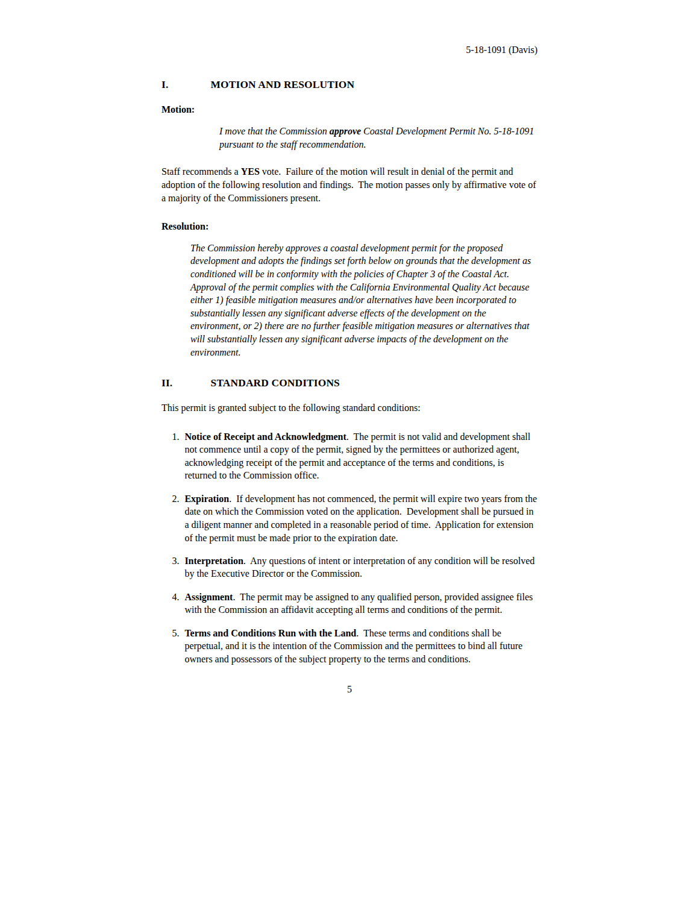5-18-1091 (Davis)
I. MOTION AND RESOLUTION
Motion:
I move that the Commission approve Coastal Development Permit No. 5-18-1091 pursuant to the staff recommendation.
Staff recommends a YES vote. Failure of the motion will result in denial of the permit and adoption of the following resolution and findings. The motion passes only by affirmative vote of a majority of the Commissioners present.
Resolution:
The Commission hereby approves a coastal development permit for the proposed development and adopts the findings set forth below on grounds that the development as conditioned will be in conformity with the policies of Chapter 3 of the Coastal Act. Approval of the permit complies with the California Environmental Quality Act because either 1) feasible mitigation measures and/or alternatives have been incorporated to substantially lessen any significant adverse effects of the development on the environment, or 2) there are no further feasible mitigation measures or alternatives that will substantially lessen any significant adverse impacts of the development on the environment.
II. STANDARD CONDITIONS
This permit is granted subject to the following standard conditions:
Notice of Receipt and Acknowledgment. The permit is not valid and development shall not commence until a copy of the permit, signed by the permittees or authorized agent, acknowledging receipt of the permit and acceptance of the terms and conditions, is returned to the Commission office.
Expiration. If development has not commenced, the permit will expire two years from the date on which the Commission voted on the application. Development shall be pursued in a diligent manner and completed in a reasonable period of time. Application for extension of the permit must be made prior to the expiration date.
Interpretation. Any questions of intent or interpretation of any condition will be resolved by the Executive Director or the Commission.
Assignment. The permit may be assigned to any qualified person, provided assignee files with the Commission an affidavit accepting all terms and conditions of the permit.
Terms and Conditions Run with the Land. These terms and conditions shall be perpetual, and it is the intention of the Commission and the permittees to bind all future owners and possessors of the subject property to the terms and conditions.
5